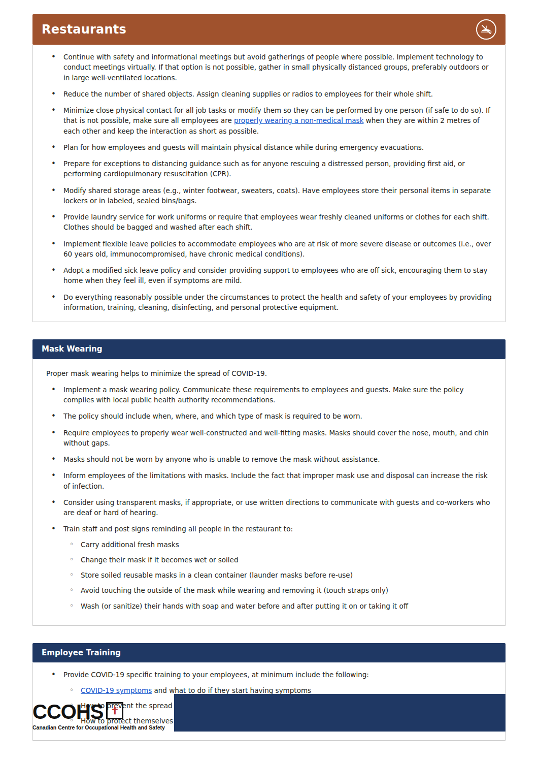Restaurants
Continue with safety and informational meetings but avoid gatherings of people where possible. Implement technology to conduct meetings virtually. If that option is not possible, gather in small physically distanced groups, preferably outdoors or in large well-ventilated locations.
Reduce the number of shared objects. Assign cleaning supplies or radios to employees for their whole shift.
Minimize close physical contact for all job tasks or modify them so they can be performed by one person (if safe to do so). If that is not possible, make sure all employees are properly wearing a non-medical mask when they are within 2 metres of each other and keep the interaction as short as possible.
Plan for how employees and guests will maintain physical distance while during emergency evacuations.
Prepare for exceptions to distancing guidance such as for anyone rescuing a distressed person, providing first aid, or performing cardiopulmonary resuscitation (CPR).
Modify shared storage areas (e.g., winter footwear, sweaters, coats). Have employees store their personal items in separate lockers or in labeled, sealed bins/bags.
Provide laundry service for work uniforms or require that employees wear freshly cleaned uniforms or clothes for each shift. Clothes should be bagged and washed after each shift.
Implement flexible leave policies to accommodate employees who are at risk of more severe disease or outcomes (i.e., over 60 years old, immunocompromised, have chronic medical conditions).
Adopt a modified sick leave policy and consider providing support to employees who are off sick, encouraging them to stay home when they feel ill, even if symptoms are mild.
Do everything reasonably possible under the circumstances to protect the health and safety of your employees by providing information, training, cleaning, disinfecting, and personal protective equipment.
Mask Wearing
Proper mask wearing helps to minimize the spread of COVID-19.
Implement a mask wearing policy. Communicate these requirements to employees and guests. Make sure the policy complies with local public health authority recommendations.
The policy should include when, where, and which type of mask is required to be worn.
Require employees to properly wear well-constructed and well-fitting masks. Masks should cover the nose, mouth, and chin without gaps.
Masks should not be worn by anyone who is unable to remove the mask without assistance.
Inform employees of the limitations with masks. Include the fact that improper mask use and disposal can increase the risk of infection.
Consider using transparent masks, if appropriate, or use written directions to communicate with guests and co-workers who are deaf or hard of hearing.
Train staff and post signs reminding all people in the restaurant to:
Carry additional fresh masks
Change their mask if it becomes wet or soiled
Store soiled reusable masks in a clean container (launder masks before re-use)
Avoid touching the outside of the mask while wearing and removing it (touch straps only)
Wash (or sanitize) their hands with soap and water before and after putting it on or taking it off
Employee Training
Provide COVID-19 specific training to your employees, at minimum include the following:
COVID-19 symptoms and what to do if they start having symptoms
How to prevent the spread of COVID-19
How to protect themselves
CCOHS ✝
Canadian Centre for Occupational Health and Safety